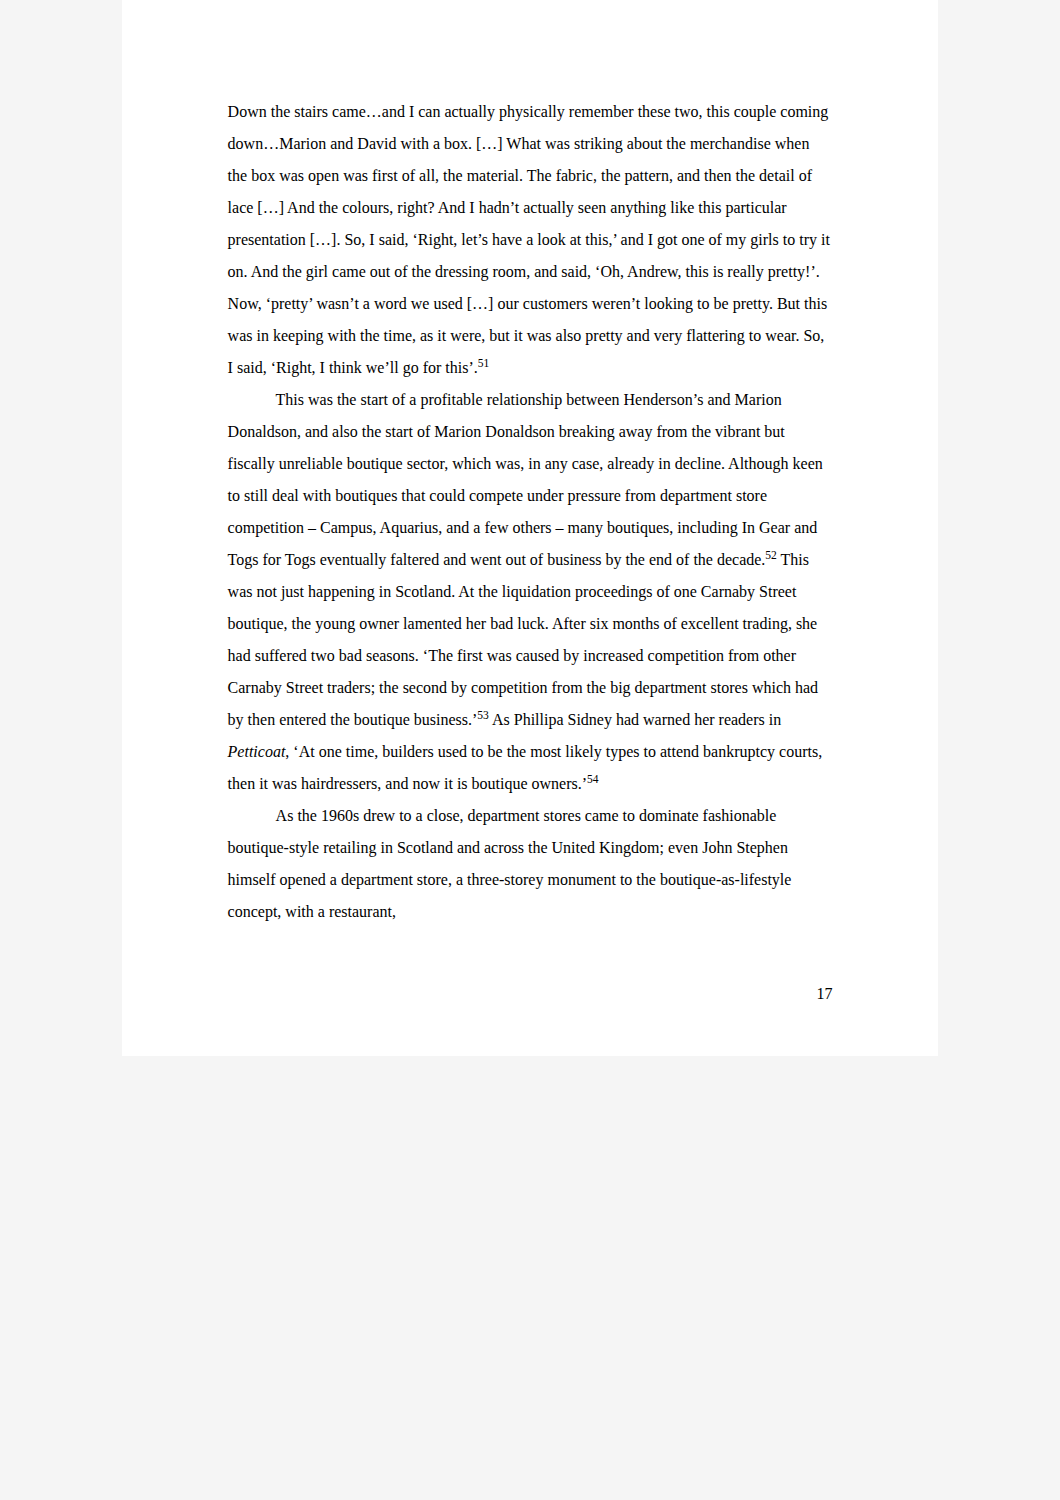Down the stairs came…and I can actually physically remember these two, this couple coming down…Marion and David with a box. […] What was striking about the merchandise when the box was open was first of all, the material. The fabric, the pattern, and then the detail of lace […] And the colours, right? And I hadn’t actually seen anything like this particular presentation […]. So, I said, ‘Right, let’s have a look at this,’ and I got one of my girls to try it on. And the girl came out of the dressing room, and said, ‘Oh, Andrew, this is really pretty!’. Now, ‘pretty’ wasn’t a word we used […] our customers weren’t looking to be pretty. But this was in keeping with the time, as it were, but it was also pretty and very flattering to wear. So, I said, ‘Right, I think we’ll go for this’.51
This was the start of a profitable relationship between Henderson’s and Marion Donaldson, and also the start of Marion Donaldson breaking away from the vibrant but fiscally unreliable boutique sector, which was, in any case, already in decline. Although keen to still deal with boutiques that could compete under pressure from department store competition – Campus, Aquarius, and a few others – many boutiques, including In Gear and Togs for Togs eventually faltered and went out of business by the end of the decade.52 This was not just happening in Scotland. At the liquidation proceedings of one Carnaby Street boutique, the young owner lamented her bad luck. After six months of excellent trading, she had suffered two bad seasons. ‘The first was caused by increased competition from other Carnaby Street traders; the second by competition from the big department stores which had by then entered the boutique business.’53 As Phillipa Sidney had warned her readers in Petticoat, ‘At one time, builders used to be the most likely types to attend bankruptcy courts, then it was hairdressers, and now it is boutique owners.’54
As the 1960s drew to a close, department stores came to dominate fashionable boutique-style retailing in Scotland and across the United Kingdom; even John Stephen himself opened a department store, a three-storey monument to the boutique-as-lifestyle concept, with a restaurant,
17